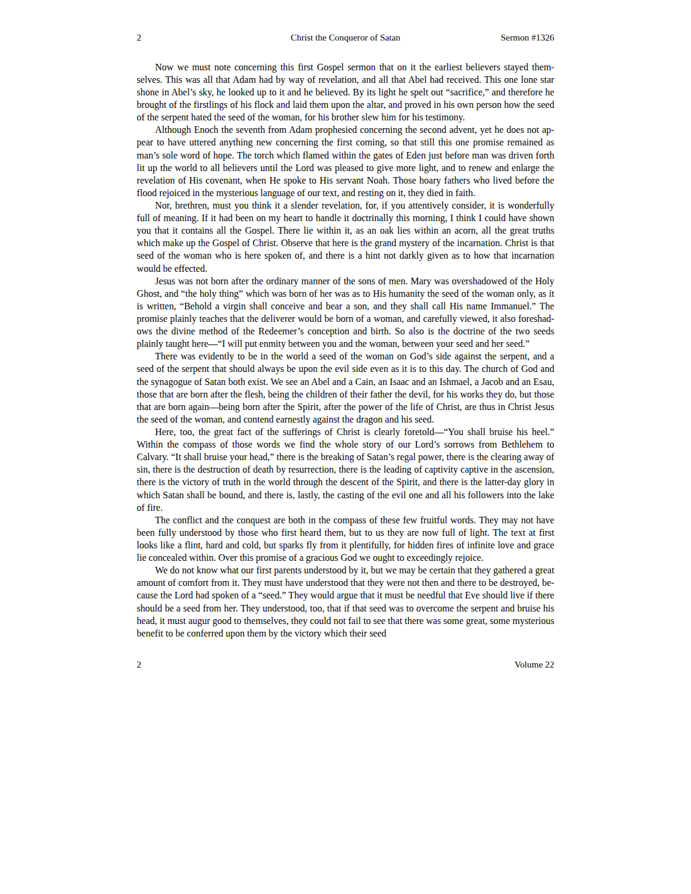2
Christ the Conqueror of Satan
Sermon #1326
Now we must note concerning this first Gospel sermon that on it the earliest believers stayed themselves. This was all that Adam had by way of revelation, and all that Abel had received. This one lone star shone in Abel’s sky, he looked up to it and he believed. By its light he spelt out “sacrifice,” and therefore he brought of the firstlings of his flock and laid them upon the altar, and proved in his own person how the seed of the serpent hated the seed of the woman, for his brother slew him for his testimony.
Although Enoch the seventh from Adam prophesied concerning the second advent, yet he does not appear to have uttered anything new concerning the first coming, so that still this one promise remained as man’s sole word of hope. The torch which flamed within the gates of Eden just before man was driven forth lit up the world to all believers until the Lord was pleased to give more light, and to renew and enlarge the revelation of His covenant, when He spoke to His servant Noah. Those hoary fathers who lived before the flood rejoiced in the mysterious language of our text, and resting on it, they died in faith.
Nor, brethren, must you think it a slender revelation, for, if you attentively consider, it is wonderfully full of meaning. If it had been on my heart to handle it doctrinally this morning, I think I could have shown you that it contains all the Gospel. There lie within it, as an oak lies within an acorn, all the great truths which make up the Gospel of Christ. Observe that here is the grand mystery of the incarnation. Christ is that seed of the woman who is here spoken of, and there is a hint not darkly given as to how that incarnation would be effected.
Jesus was not born after the ordinary manner of the sons of men. Mary was overshadowed of the Holy Ghost, and “the holy thing” which was born of her was as to His humanity the seed of the woman only, as it is written, “Behold a virgin shall conceive and bear a son, and they shall call His name Immanuel.” The promise plainly teaches that the deliverer would be born of a woman, and carefully viewed, it also foreshadows the divine method of the Redeemer’s conception and birth. So also is the doctrine of the two seeds plainly taught here—“I will put enmity between you and the woman, between your seed and her seed.”
There was evidently to be in the world a seed of the woman on God’s side against the serpent, and a seed of the serpent that should always be upon the evil side even as it is to this day. The church of God and the synagogue of Satan both exist. We see an Abel and a Cain, an Isaac and an Ishmael, a Jacob and an Esau, those that are born after the flesh, being the children of their father the devil, for his works they do, but those that are born again—being born after the Spirit, after the power of the life of Christ, are thus in Christ Jesus the seed of the woman, and contend earnestly against the dragon and his seed.
Here, too, the great fact of the sufferings of Christ is clearly foretold—“You shall bruise his heel.” Within the compass of those words we find the whole story of our Lord’s sorrows from Bethlehem to Calvary. “It shall bruise your head,” there is the breaking of Satan’s regal power, there is the clearing away of sin, there is the destruction of death by resurrection, there is the leading of captivity captive in the ascension, there is the victory of truth in the world through the descent of the Spirit, and there is the latter-day glory in which Satan shall be bound, and there is, lastly, the casting of the evil one and all his followers into the lake of fire.
The conflict and the conquest are both in the compass of these few fruitful words. They may not have been fully understood by those who first heard them, but to us they are now full of light. The text at first looks like a flint, hard and cold, but sparks fly from it plentifully, for hidden fires of infinite love and grace lie concealed within. Over this promise of a gracious God we ought to exceedingly rejoice.
We do not know what our first parents understood by it, but we may be certain that they gathered a great amount of comfort from it. They must have understood that they were not then and there to be destroyed, because the Lord had spoken of a “seed.” They would argue that it must be needful that Eve should live if there should be a seed from her. They understood, too, that if that seed was to overcome the serpent and bruise his head, it must augur good to themselves, they could not fail to see that there was some great, some mysterious benefit to be conferred upon them by the victory which their seed
2
Volume 22